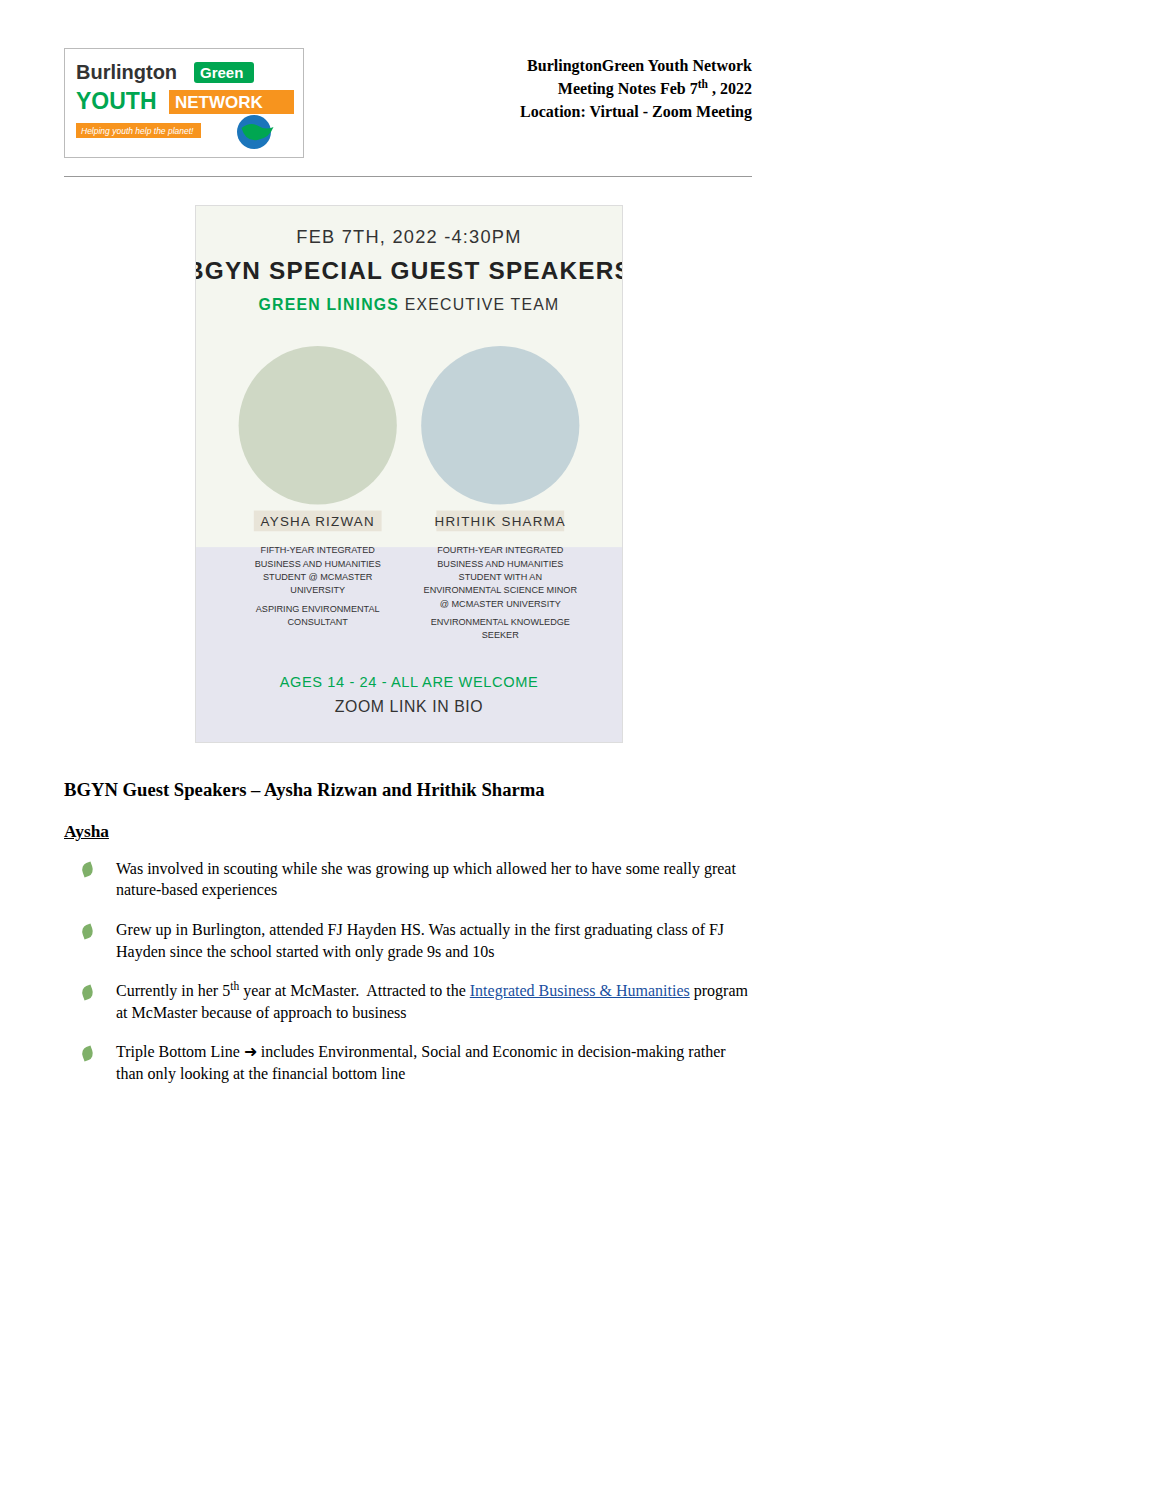BurlingtonGreen Youth Network
Meeting Notes Feb 7th , 2022
Location: Virtual - Zoom Meeting
BGYN Guest Speakers – Aysha Rizwan and Hrithik Sharma
Aysha
Was involved in scouting while she was growing up which allowed her to have some really great nature-based experiences
Grew up in Burlington, attended FJ Hayden HS. Was actually in the first graduating class of FJ Hayden since the school started with only grade 9s and 10s
Currently in her 5th year at McMaster. Attracted to the Integrated Business & Humanities program at McMaster because of approach to business
Triple Bottom Line ➜ includes Environmental, Social and Economic in decision-making rather than only looking at the financial bottom line